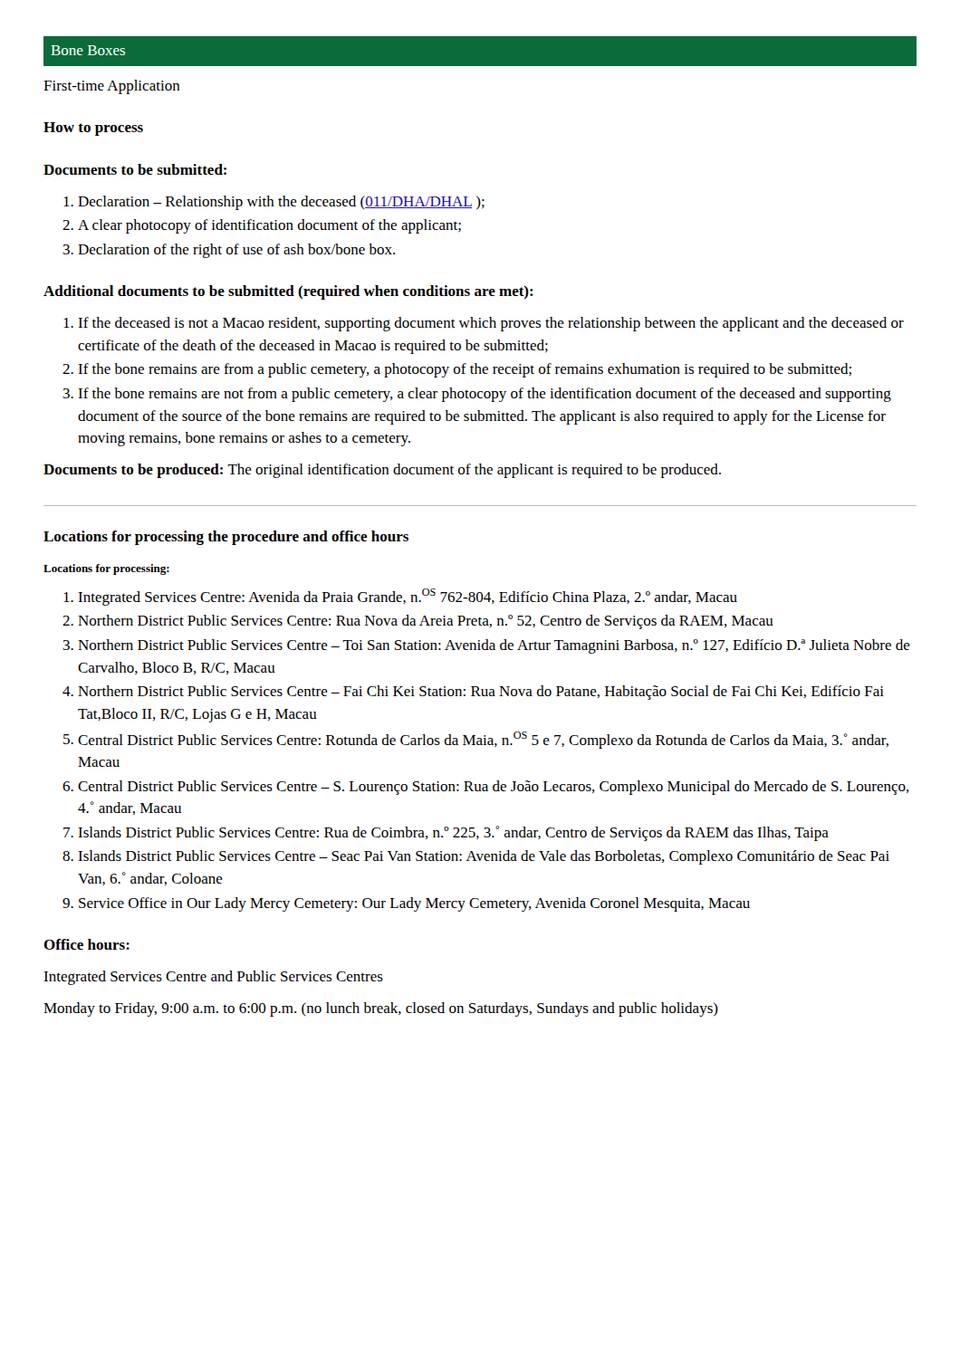Bone Boxes
First-time Application
How to process
Documents to be submitted:
Declaration – Relationship with the deceased (011/DHA/DHAL );
A clear photocopy of identification document of the applicant;
Declaration of the right of use of ash box/bone box.
Additional documents to be submitted (required when conditions are met):
If the deceased is not a Macao resident, supporting document which proves the relationship between the applicant and the deceased or certificate of the death of the deceased in Macao is required to be submitted;
If the bone remains are from a public cemetery, a photocopy of the receipt of remains exhumation is required to be submitted;
If the bone remains are not from a public cemetery, a clear photocopy of the identification document of the deceased and supporting document of the source of the bone remains are required to be submitted. The applicant is also required to apply for the License for moving remains, bone remains or ashes to a cemetery.
Documents to be produced: The original identification document of the applicant is required to be produced.
Locations for processing the procedure and office hours
Locations for processing:
Integrated Services Centre: Avenida da Praia Grande, n.OS 762-804, Edifício China Plaza, 2.º andar, Macau
Northern District Public Services Centre: Rua Nova da Areia Preta, n.º 52, Centro de Serviços da RAEM, Macau
Northern District Public Services Centre – Toi San Station: Avenida de Artur Tamagnini Barbosa, n.º 127, Edifício D.ª Julieta Nobre de Carvalho, Bloco B, R/C, Macau
Northern District Public Services Centre – Fai Chi Kei Station: Rua Nova do Patane, Habitação Social de Fai Chi Kei, Edifício Fai Tat,Bloco II, R/C, Lojas G e H, Macau
Central District Public Services Centre: Rotunda de Carlos da Maia, n.OS 5 e 7, Complexo da Rotunda de Carlos da Maia, 3.˚ andar, Macau
Central District Public Services Centre – S. Lourenço Station: Rua de João Lecaros, Complexo Municipal do Mercado de S. Lourenço, 4.˚ andar, Macau
Islands District Public Services Centre: Rua de Coimbra, n.º 225, 3.˚ andar, Centro de Serviços da RAEM das Ilhas, Taipa
Islands District Public Services Centre – Seac Pai Van Station: Avenida de Vale das Borboletas, Complexo Comunitário de Seac Pai Van, 6.˚ andar, Coloane
Service Office in Our Lady Mercy Cemetery: Our Lady Mercy Cemetery, Avenida Coronel Mesquita, Macau
Office hours:
Integrated Services Centre and Public Services Centres
Monday to Friday, 9:00 a.m. to 6:00 p.m. (no lunch break, closed on Saturdays, Sundays and public holidays)